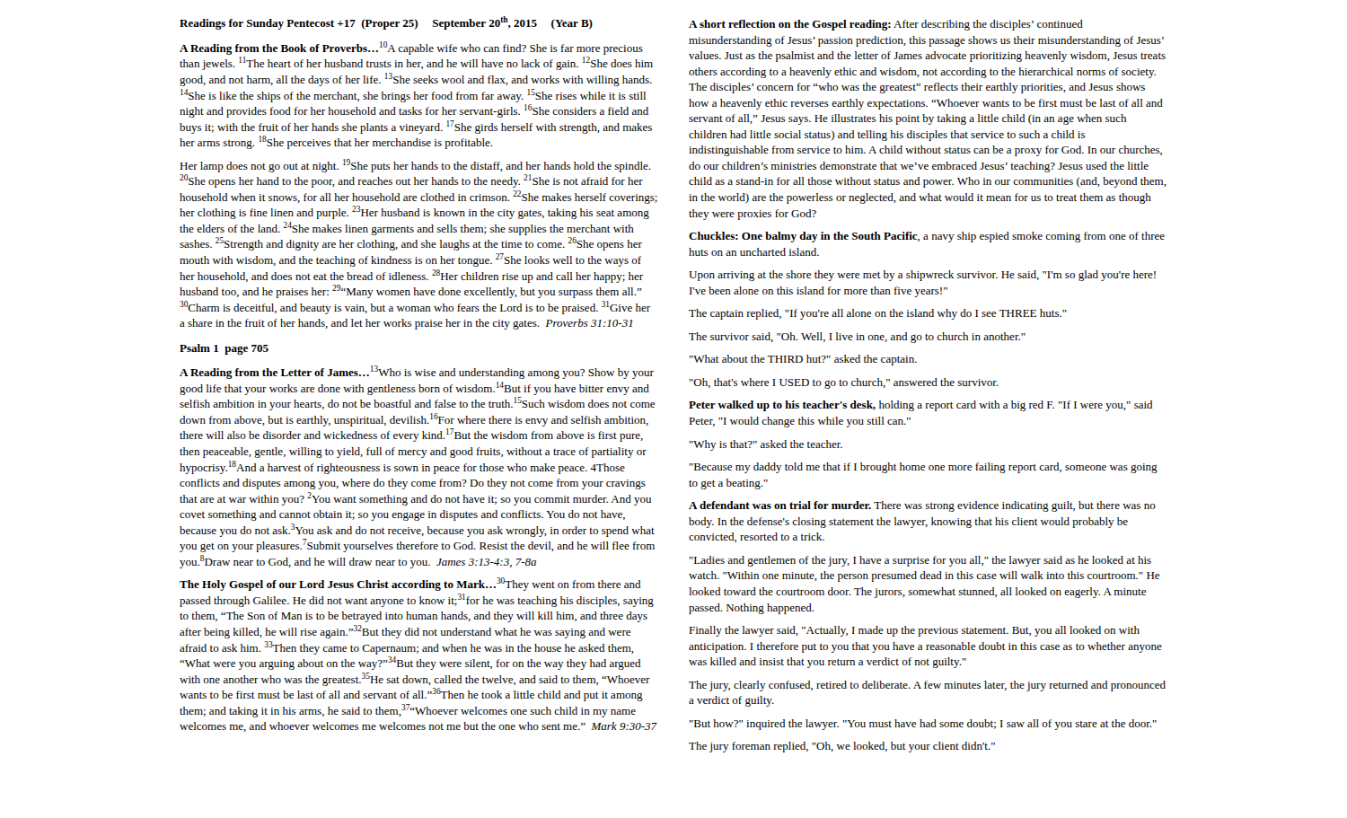Readings for Sunday Pentecost +17 (Proper 25) September 20th, 2015 (Year B)
A Reading from the Book of Proverbs…10A capable wife who can find? She is far more precious than jewels. 11The heart of her husband trusts in her, and he will have no lack of gain. 12She does him good, and not harm, all the days of her life. 13She seeks wool and flax, and works with willing hands. 14She is like the ships of the merchant, she brings her food from far away. 15She rises while it is still night and provides food for her household and tasks for her servant-girls. 16She considers a field and buys it; with the fruit of her hands she plants a vineyard. 17She girds herself with strength, and makes her arms strong. 18She perceives that her merchandise is profitable.
Her lamp does not go out at night. 19She puts her hands to the distaff, and her hands hold the spindle. 20She opens her hand to the poor, and reaches out her hands to the needy. 21She is not afraid for her household when it snows, for all her household are clothed in crimson. 22She makes herself coverings; her clothing is fine linen and purple. 23Her husband is known in the city gates, taking his seat among the elders of the land. 24She makes linen garments and sells them; she supplies the merchant with sashes. 25Strength and dignity are her clothing, and she laughs at the time to come. 26She opens her mouth with wisdom, and the teaching of kindness is on her tongue. 27She looks well to the ways of her household, and does not eat the bread of idleness. 28Her children rise up and call her happy; her husband too, and he praises her: 29“Many women have done excellently, but you surpass them all.” 30Charm is deceitful, and beauty is vain, but a woman who fears the Lord is to be praised. 31Give her a share in the fruit of her hands, and let her works praise her in the city gates. Proverbs 31:10-31
Psalm 1 page 705
A Reading from the Letter of James…13Who is wise and understanding among you? Show by your good life that your works are done with gentleness born of wisdom.14But if you have bitter envy and selfish ambition in your hearts, do not be boastful and false to the truth.15Such wisdom does not come down from above, but is earthly, unspiritual, devilish.16For where there is envy and selfish ambition, there will also be disorder and wickedness of every kind.17But the wisdom from above is first pure, then peaceable, gentle, willing to yield, full of mercy and good fruits, without a trace of partiality or hypocrisy.18And a harvest of righteousness is sown in peace for those who make peace. 4Those conflicts and disputes among you, where do they come from? Do they not come from your cravings that are at war within you? 2You want something and do not have it; so you commit murder. And you covet something and cannot obtain it; so you engage in disputes and conflicts. You do not have, because you do not ask.3You ask and do not receive, because you ask wrongly, in order to spend what you get on your pleasures.7Submit yourselves therefore to God. Resist the devil, and he will flee from you.8Draw near to God, and he will draw near to you. James 3:13-4:3, 7-8a
The Holy Gospel of our Lord Jesus Christ according to Mark…30They went on from there and passed through Galilee. He did not want anyone to know it;31for he was teaching his disciples, saying to them, “The Son of Man is to be betrayed into human hands, and they will kill him, and three days after being killed, he will rise again.”32But they did not understand what he was saying and were afraid to ask him. 33Then they came to Capernaum; and when he was in the house he asked them, “What were you arguing about on the way?”34But they were silent, for on the way they had argued with one another who was the greatest.35He sat down, called the twelve, and said to them, “Whoever wants to be first must be last of all and servant of all.”36Then he took a little child and put it among them; and taking it in his arms, he said to them,37“Whoever welcomes one such child in my name welcomes me, and whoever welcomes me welcomes not me but the one who sent me.” Mark 9:30-37
A short reflection on the Gospel reading: After describing the disciples’ continued misunderstanding of Jesus’ passion prediction, this passage shows us their misunderstanding of Jesus’ values. Just as the psalmist and the letter of James advocate prioritizing heavenly wisdom, Jesus treats others according to a heavenly ethic and wisdom, not according to the hierarchical norms of society. The disciples’ concern for “who was the greatest” reflects their earthly priorities, and Jesus shows how a heavenly ethic reverses earthly expectations. “Whoever wants to be first must be last of all and servant of all,” Jesus says. He illustrates his point by taking a little child (in an age when such children had little social status) and telling his disciples that service to such a child is indistinguishable from service to him. A child without status can be a proxy for God. In our churches, do our children’s ministries demonstrate that we’ve embraced Jesus’ teaching? Jesus used the little child as a stand-in for all those without status and power. Who in our communities (and, beyond them, in the world) are the powerless or neglected, and what would it mean for us to treat them as though they were proxies for God?
Chuckles: One balmy day in the South Pacific, a navy ship espied smoke coming from one of three huts on an uncharted island.
Upon arriving at the shore they were met by a shipwreck survivor. He said, "I'm so glad you're here! I've been alone on this island for more than five years!"
The captain replied, "If you're all alone on the island why do I see THREE huts."
The survivor said, "Oh. Well, I live in one, and go to church in another."
"What about the THIRD hut?" asked the captain.
"Oh, that's where I USED to go to church," answered the survivor.
Peter walked up to his teacher's desk, holding a report card with a big red F. "If I were you," said Peter, "I would change this while you still can."
"Why is that?" asked the teacher.
"Because my daddy told me that if I brought home one more failing report card, someone was going to get a beating."
A defendant was on trial for murder. There was strong evidence indicating guilt, but there was no body. In the defense's closing statement the lawyer, knowing that his client would probably be convicted, resorted to a trick.
"Ladies and gentlemen of the jury, I have a surprise for you all," the lawyer said as he looked at his watch. "Within one minute, the person presumed dead in this case will walk into this courtroom." He looked toward the courtroom door. The jurors, somewhat stunned, all looked on eagerly. A minute passed. Nothing happened.
Finally the lawyer said, "Actually, I made up the previous statement. But, you all looked on with anticipation. I therefore put to you that you have a reasonable doubt in this case as to whether anyone was killed and insist that you return a verdict of not guilty."
The jury, clearly confused, retired to deliberate. A few minutes later, the jury returned and pronounced a verdict of guilty.
"But how?" inquired the lawyer. "You must have had some doubt; I saw all of you stare at the door."
The jury foreman replied, "Oh, we looked, but your client didn't."